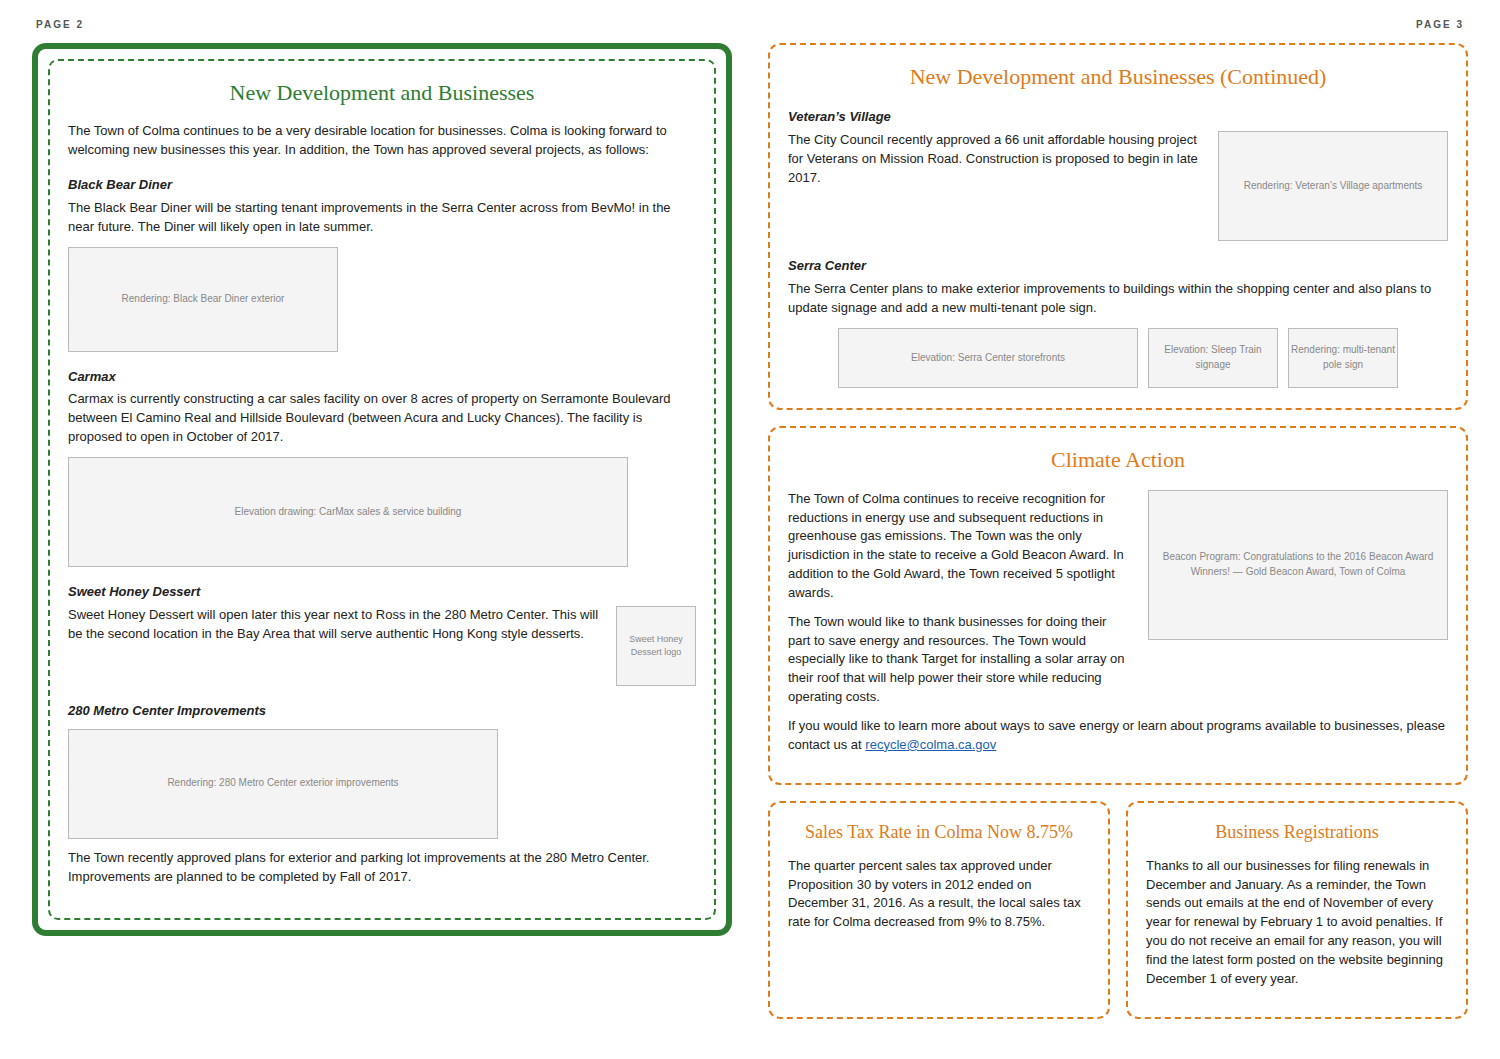PAGE 2
New Development and Businesses
The Town of Colma continues to be a very desirable location for businesses. Colma is looking forward to welcoming new businesses this year. In addition, the Town has approved several projects, as follows:
Black Bear Diner
The Black Bear Diner will be starting tenant improvements in the Serra Center across from BevMo! in the near future. The Diner will likely open in late summer.
Rendering: Black Bear Diner exterior
Carmax
Carmax is currently constructing a car sales facility on over 8 acres of property on Serramonte Boulevard between El Camino Real and Hillside Boulevard (between Acura and Lucky Chances). The facility is proposed to open in October of 2017.
Elevation drawing: CarMax sales & service building
Sweet Honey Dessert
Sweet Honey Dessert will open later this year next to Ross in the 280 Metro Center. This will be the second location in the Bay Area that will serve authentic Hong Kong style desserts.
Sweet Honey Dessert logo
280 Metro Center Improvements
Rendering: 280 Metro Center exterior improvements
The Town recently approved plans for exterior and parking lot improvements at the 280 Metro Center. Improvements are planned to be completed by Fall of 2017.
PAGE 3
New Development and Businesses (Continued)
Veteran’s Village
The City Council recently approved a 66 unit affordable housing project for Veterans on Mission Road. Construction is proposed to begin in late 2017.
Rendering: Veteran’s Village apartments
Serra Center
The Serra Center plans to make exterior improvements to buildings within the shopping center and also plans to update signage and add a new multi-tenant pole sign.
Elevation: Serra Center storefronts
Elevation: Sleep Train signage
Rendering: multi-tenant pole sign
Climate Action
The Town of Colma continues to receive recognition for reductions in energy use and subsequent reductions in greenhouse gas emissions. The Town was the only jurisdiction in the state to receive a Gold Beacon Award. In addition to the Gold Award, the Town received 5 spotlight awards.
The Town would like to thank businesses for doing their part to save energy and resources. The Town would especially like to thank Target for installing a solar array on their roof that will help power their store while reducing operating costs.
Beacon Program: Congratulations to the 2016 Beacon Award Winners! — Gold Beacon Award, Town of Colma
If you would like to learn more about ways to save energy or learn about programs available to businesses, please contact us at recycle@colma.ca.gov
Sales Tax Rate in Colma Now 8.75%
The quarter percent sales tax approved under Proposition 30 by voters in 2012 ended on December 31, 2016. As a result, the local sales tax rate for Colma decreased from 9% to 8.75%.
Business Registrations
Thanks to all our businesses for filing renewals in December and January. As a reminder, the Town sends out emails at the end of November of every year for renewal by February 1 to avoid penalties. If you do not receive an email for any reason, you will find the latest form posted on the website beginning December 1 of every year.